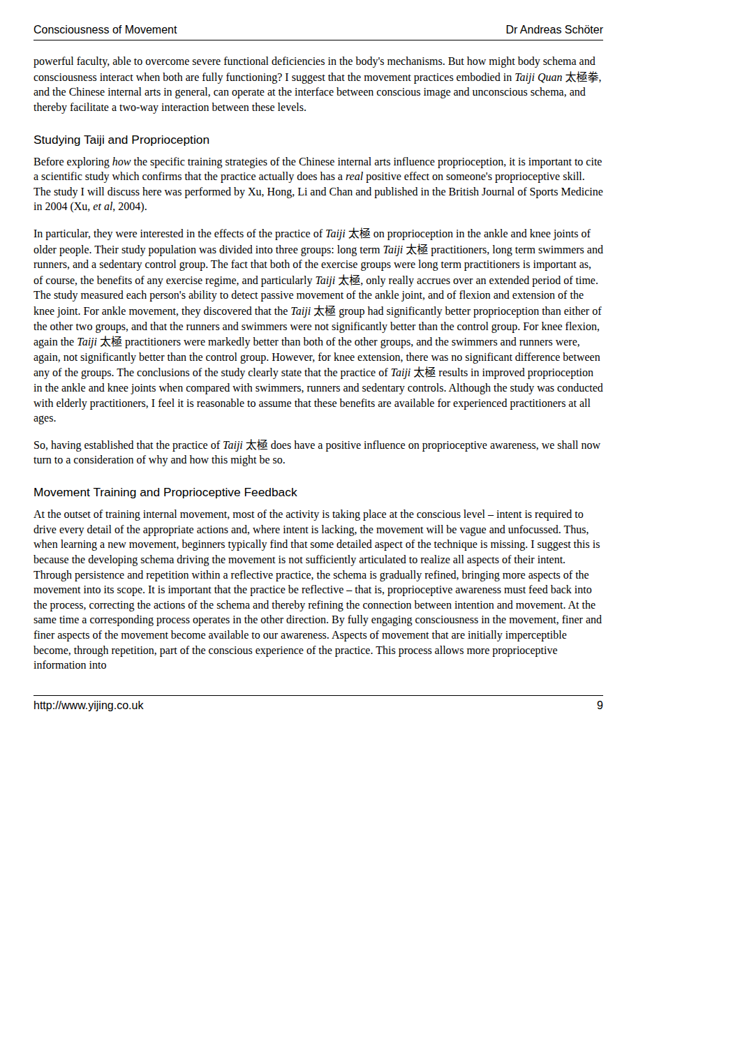Consciousness of Movement
Dr Andreas Schöter
powerful faculty, able to overcome severe functional deficiencies in the body's mechanisms. But how might body schema and consciousness interact when both are fully functioning? I suggest that the movement practices embodied in Taiji Quan 太極拳, and the Chinese internal arts in general, can operate at the interface between conscious image and unconscious schema, and thereby facilitate a two-way interaction between these levels.
Studying Taiji and Proprioception
Before exploring how the specific training strategies of the Chinese internal arts influence proprioception, it is important to cite a scientific study which confirms that the practice actually does has a real positive effect on someone's proprioceptive skill. The study I will discuss here was performed by Xu, Hong, Li and Chan and published in the British Journal of Sports Medicine in 2004 (Xu, et al, 2004).
In particular, they were interested in the effects of the practice of Taiji 太極 on proprioception in the ankle and knee joints of older people. Their study population was divided into three groups: long term Taiji 太極 practitioners, long term swimmers and runners, and a sedentary control group. The fact that both of the exercise groups were long term practitioners is important as, of course, the benefits of any exercise regime, and particularly Taiji 太極, only really accrues over an extended period of time. The study measured each person's ability to detect passive movement of the ankle joint, and of flexion and extension of the knee joint. For ankle movement, they discovered that the Taiji 太極 group had significantly better proprioception than either of the other two groups, and that the runners and swimmers were not significantly better than the control group. For knee flexion, again the Taiji 太極 practitioners were markedly better than both of the other groups, and the swimmers and runners were, again, not significantly better than the control group. However, for knee extension, there was no significant difference between any of the groups. The conclusions of the study clearly state that the practice of Taiji 太極 results in improved proprioception in the ankle and knee joints when compared with swimmers, runners and sedentary controls. Although the study was conducted with elderly practitioners, I feel it is reasonable to assume that these benefits are available for experienced practitioners at all ages.
So, having established that the practice of Taiji 太極 does have a positive influence on proprioceptive awareness, we shall now turn to a consideration of why and how this might be so.
Movement Training and Proprioceptive Feedback
At the outset of training internal movement, most of the activity is taking place at the conscious level – intent is required to drive every detail of the appropriate actions and, where intent is lacking, the movement will be vague and unfocussed. Thus, when learning a new movement, beginners typically find that some detailed aspect of the technique is missing. I suggest this is because the developing schema driving the movement is not sufficiently articulated to realize all aspects of their intent. Through persistence and repetition within a reflective practice, the schema is gradually refined, bringing more aspects of the movement into its scope. It is important that the practice be reflective – that is, proprioceptive awareness must feed back into the process, correcting the actions of the schema and thereby refining the connection between intention and movement. At the same time a corresponding process operates in the other direction. By fully engaging consciousness in the movement, finer and finer aspects of the movement become available to our awareness. Aspects of movement that are initially imperceptible become, through repetition, part of the conscious experience of the practice. This process allows more proprioceptive information into
http://www.yijing.co.uk
9